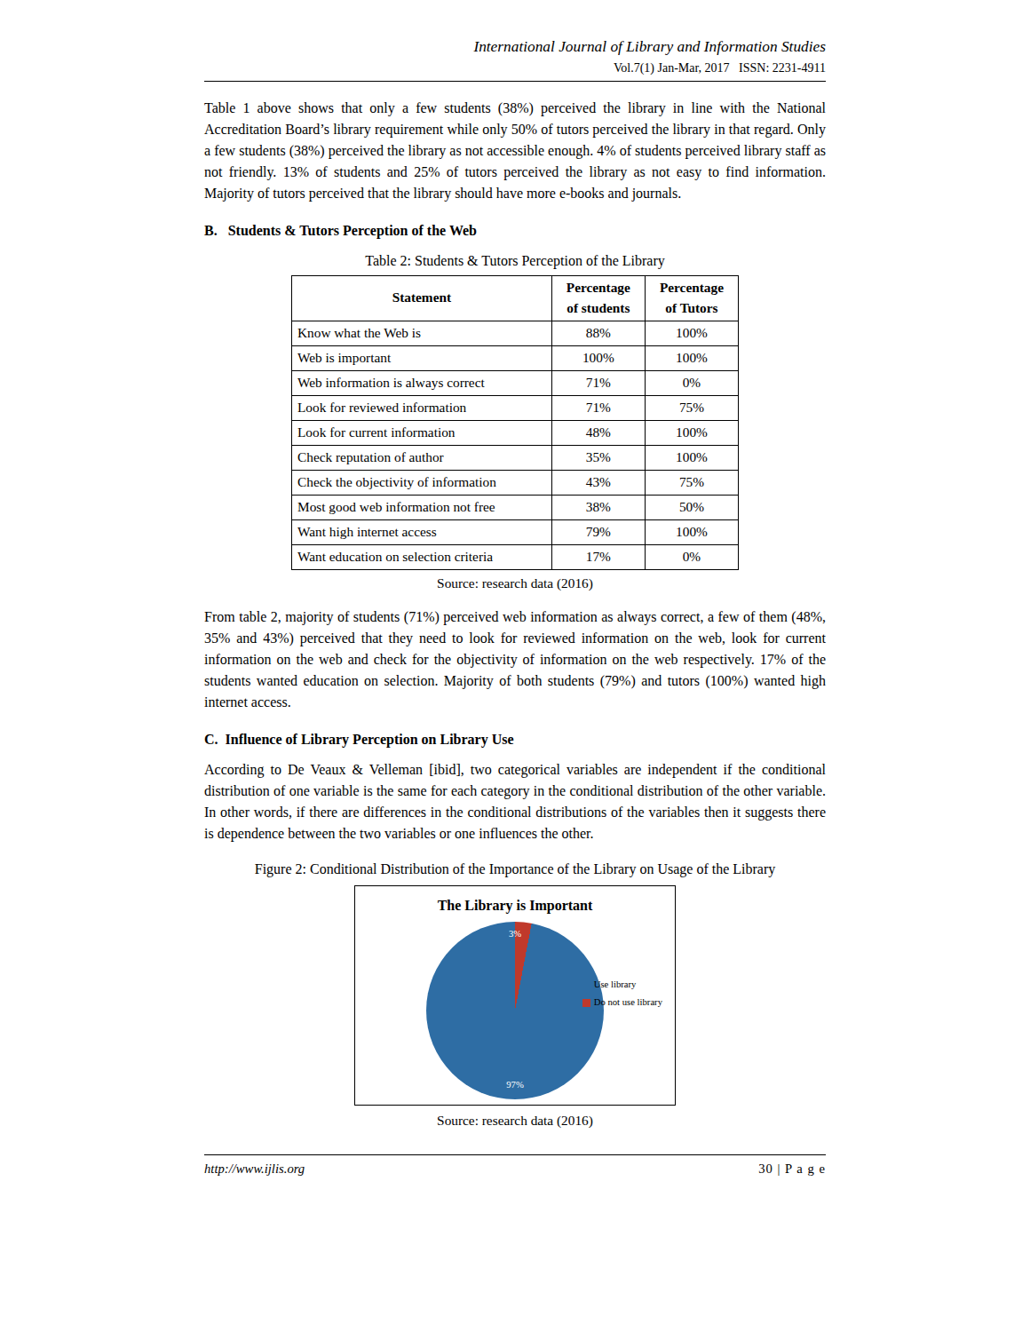International Journal of Library and Information Studies
Vol.7(1) Jan-Mar, 2017 ISSN: 2231-4911
Table 1 above shows that only a few students (38%) perceived the library in line with the National Accreditation Board’s library requirement while only 50% of tutors perceived the library in that regard. Only a few students (38%) perceived the library as not accessible enough. 4% of students perceived library staff as not friendly. 13% of students and 25% of tutors perceived the library as not easy to find information. Majority of tutors perceived that the library should have more e-books and journals.
B. Students & Tutors Perception of the Web
Table 2: Students & Tutors Perception of the Library
| Statement | Percentage of students | Percentage of Tutors |
| --- | --- | --- |
| Know what the Web is | 88% | 100% |
| Web is important | 100% | 100% |
| Web information is always correct | 71% | 0% |
| Look for reviewed information | 71% | 75% |
| Look for current information | 48% | 100% |
| Check reputation of author | 35% | 100% |
| Check the objectivity of information | 43% | 75% |
| Most good web information not free | 38% | 50% |
| Want high internet access | 79% | 100% |
| Want education on selection criteria | 17% | 0% |
Source: research data (2016)
From table 2, majority of students (71%) perceived web information as always correct, a few of them (48%, 35% and 43%) perceived that they need to look for reviewed information on the web, look for current information on the web and check for the objectivity of information on the web respectively. 17% of the students wanted education on selection. Majority of both students (79%) and tutors (100%) wanted high internet access.
C. Influence of Library Perception on Library Use
According to De Veaux & Velleman [ibid], two categorical variables are independent if the conditional distribution of one variable is the same for each category in the conditional distribution of the other variable. In other words, if there are differences in the conditional distributions of the variables then it suggests there is dependence between the two variables or one influences the other.
Figure 2: Conditional Distribution of the Importance of the Library on Usage of the Library
The Library is Important
3%
97%
Use library
Do not use library
Source: research data (2016)
http://www.ijlis.org 30 | P a g e